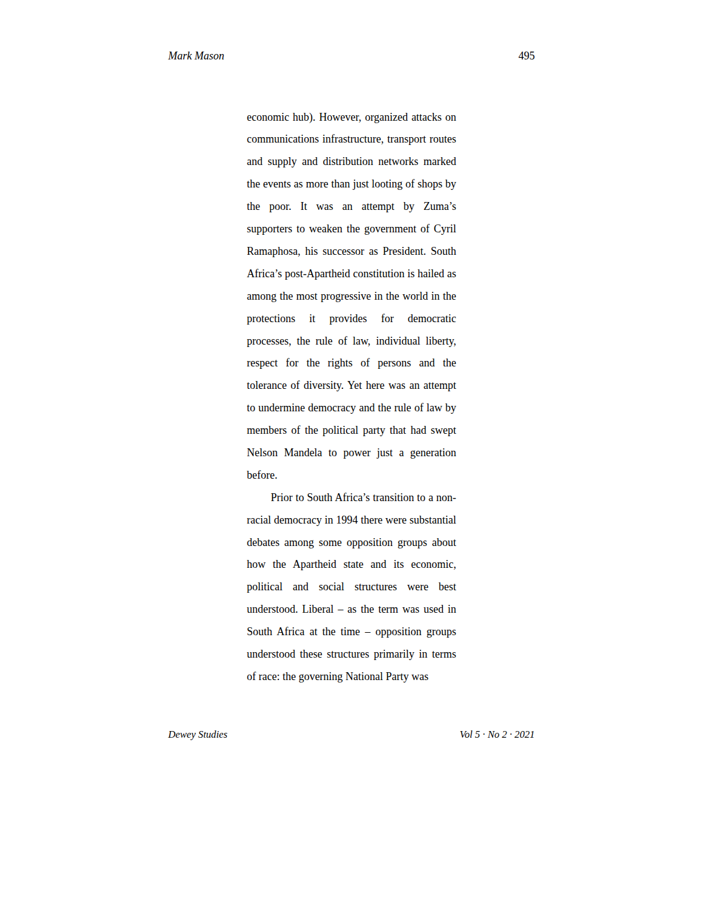Mark Mason 495
economic hub). However, organized attacks on communications infrastructure, transport routes and supply and distribution networks marked the events as more than just looting of shops by the poor. It was an attempt by Zuma’s supporters to weaken the government of Cyril Ramaphosa, his successor as President. South Africa’s post-Apartheid constitution is hailed as among the most progressive in the world in the protections it provides for democratic processes, the rule of law, individual liberty, respect for the rights of persons and the tolerance of diversity. Yet here was an attempt to undermine democracy and the rule of law by members of the political party that had swept Nelson Mandela to power just a generation before.
Prior to South Africa’s transition to a non-racial democracy in 1994 there were substantial debates among some opposition groups about how the Apartheid state and its economic, political and social structures were best understood. Liberal – as the term was used in South Africa at the time – opposition groups understood these structures primarily in terms of race: the governing National Party was
Dewey Studies Vol 5 · No 2 · 2021